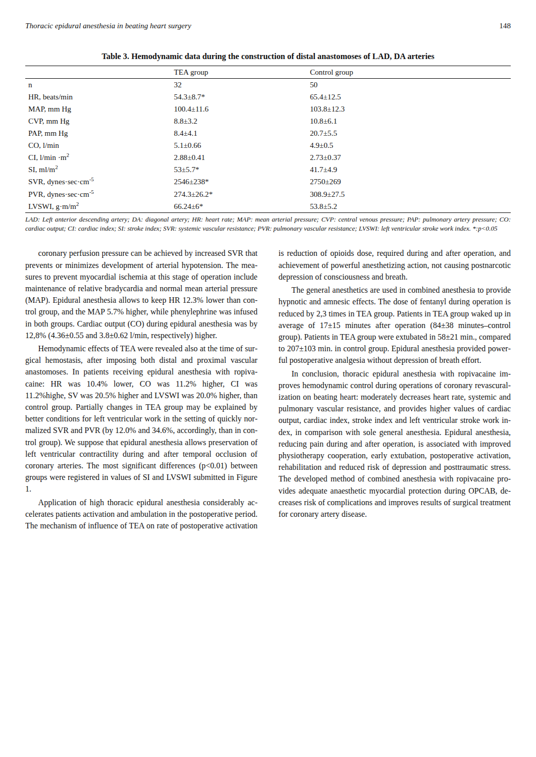Thoracic epidural anesthesia in beating heart surgery 148
Table 3. Hemodynamic data during the construction of distal anastomoses of LAD, DA arteries
| | TEA group | Control group |
| --- | --- | --- |
| n | 32 | 50 |
| HR, beats/min | 54.3±8.7* | 65.4±12.5 |
| MAP, mm Hg | 100.4±11.6 | 103.8±12.3 |
| CVP, mm Hg | 8.8±3.2 | 10.8±6.1 |
| PAP, mm Hg | 8.4±4.1 | 20.7±5.5 |
| CO, l/min | 5.1±0.66 | 4.9±0.5 |
| CI, l/min ·m 2 | 2.88±0.41 | 2.73±0.37 |
| SI, ml/m 2 | 53±5.7* | 41.7±4.9 |
| SVR, dynes·sec·cm -5 | 2546±238* | 2750±269 |
| PVR, dynes·sec·cm -5 | 274.3±26.2* | 308.9±27.5 |
| LVSWI, g·m/m 2 | 66.24±6* | 53.8±5.2 |
LAD: Left anterior descending artery; DA: diagonal artery; HR: heart rate; MAP: mean arterial pressure; CVP: central venous pressure; PAP: pulmonary artery pressure; CO: cardiac output; CI: cardiac index; SI: stroke index; SVR: systemic vascular resistance; PVR: pulmonary vascular resistance; LVSWI: left ventricular stroke work index. *:p<0.05
coronary perfusion pressure can be achieved by increased SVR that prevents or minimizes development of arterial hypotension. The measures to prevent myocardial ischemia at this stage of operation include maintenance of relative bradycardia and normal mean arterial pressure (MAP). Epidural anesthesia allows to keep HR 12.3% lower than control group, and the MAP 5.7% higher, while phenylephrine was infused in both groups. Cardiac output (CO) during epidural anesthesia was by 12,8% (4.36±0.55 and 3.8±0.62 l/min, respectively) higher.
Hemodynamic effects of TEA were revealed also at the time of surgical hemostasis, after imposing both distal and proximal vascular anastomoses. In patients receiving epidural anesthesia with ropivacaine: HR was 10.4% lower, CO was 11.2% higher, CI was 11.2%highe, SV was 20.5% higher and LVSWI was 20.0% higher, than control group. Partially changes in TEA group may be explained by better conditions for left ventricular work in the setting of quickly normalized SVR and PVR (by 12.0% and 34.6%, accordingly, than in control group). We suppose that epidural anesthesia allows preservation of left ventricular contractility during and after temporal occlusion of coronary arteries. The most significant differences (p<0.01) between groups were registered in values of SI and LVSWI submitted in Figure 1.
Application of high thoracic epidural anesthesia considerably accelerates patients activation and ambulation in the postoperative period. The mechanism of influence of TEA on rate of postoperative activation is reduction of opioids dose, required during and after operation, and achievement of powerful anesthetizing action, not causing postnarcotic depression of consciousness and breath.
The general anesthetics are used in combined anesthesia to provide hypnotic and amnesic effects. The dose of fentanyl during operation is reduced by 2,3 times in TEA group. Patients in TEA group waked up in average of 17±15 minutes after operation (84±38 minutes–control group). Patients in TEA group were extubated in 58±21 min., compared to 207±103 min. in control group. Epidural anesthesia provided powerful postoperative analgesia without depression of breath effort.
In conclusion, thoracic epidural anesthesia with ropivacaine improves hemodynamic control during operations of coronary revascuralization on beating heart: moderately decreases heart rate, systemic and pulmonary vascular resistance, and provides higher values of cardiac output, cardiac index, stroke index and left ventricular stroke work index, in comparison with sole general anesthesia. Epidural anesthesia, reducing pain during and after operation, is associated with improved physiotherapy cooperation, early extubation, postoperative activation, rehabilitation and reduced risk of depression and posttraumatic stress. The developed method of combined anesthesia with ropivacaine provides adequate anaesthetic myocardial protection during OPCAB, decreases risk of complications and improves results of surgical treatment for coronary artery disease.